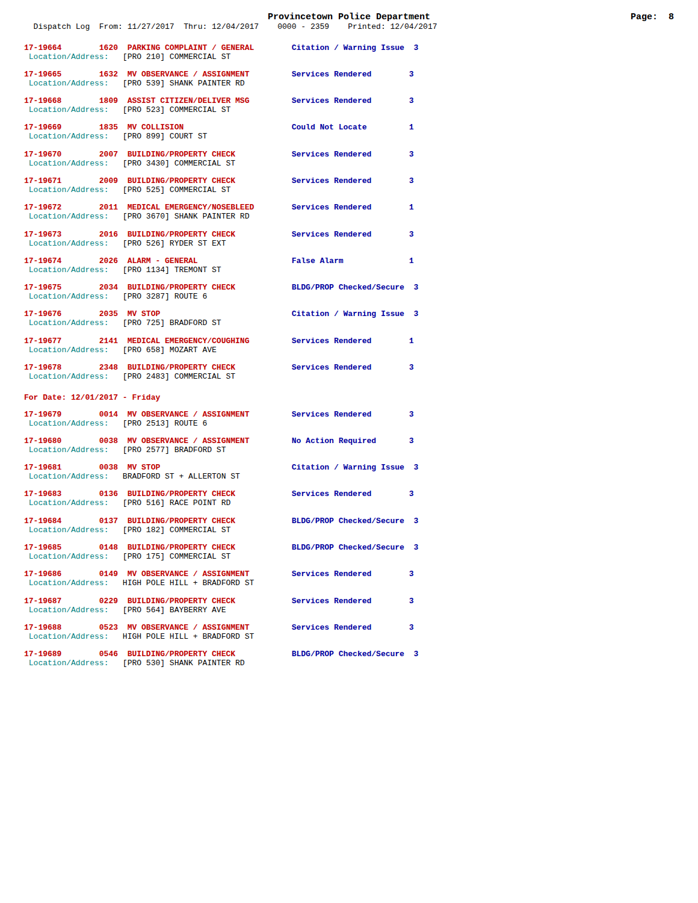Provincetown Police Department Page: 8
Dispatch Log From: 11/27/2017 Thru: 12/04/2017 0000 - 2359 Printed: 12/04/2017
17-19664 1620 PARKING COMPLAINT / GENERAL Citation / Warning Issue 3
Location/Address: [PRO 210] COMMERCIAL ST
17-19665 1632 MV OBSERVANCE / ASSIGNMENT Services Rendered 3
Location/Address: [PRO 539] SHANK PAINTER RD
17-19668 1809 ASSIST CITIZEN/DELIVER MSG Services Rendered 3
Location/Address: [PRO 523] COMMERCIAL ST
17-19669 1835 MV COLLISION Could Not Locate 1
Location/Address: [PRO 899] COURT ST
17-19670 2007 BUILDING/PROPERTY CHECK Services Rendered 3
Location/Address: [PRO 3430] COMMERCIAL ST
17-19671 2009 BUILDING/PROPERTY CHECK Services Rendered 3
Location/Address: [PRO 525] COMMERCIAL ST
17-19672 2011 MEDICAL EMERGENCY/NOSEBLEED Services Rendered 1
Location/Address: [PRO 3670] SHANK PAINTER RD
17-19673 2016 BUILDING/PROPERTY CHECK Services Rendered 3
Location/Address: [PRO 526] RYDER ST EXT
17-19674 2026 ALARM - GENERAL False Alarm 1
Location/Address: [PRO 1134] TREMONT ST
17-19675 2034 BUILDING/PROPERTY CHECK BLDG/PROP Checked/Secure 3
Location/Address: [PRO 3287] ROUTE 6
17-19676 2035 MV STOP Citation / Warning Issue 3
Location/Address: [PRO 725] BRADFORD ST
17-19677 2141 MEDICAL EMERGENCY/COUGHING Services Rendered 1
Location/Address: [PRO 658] MOZART AVE
17-19678 2348 BUILDING/PROPERTY CHECK Services Rendered 3
Location/Address: [PRO 2483] COMMERCIAL ST
For Date: 12/01/2017 - Friday
17-19679 0014 MV OBSERVANCE / ASSIGNMENT Services Rendered 3
Location/Address: [PRO 2513] ROUTE 6
17-19680 0038 MV OBSERVANCE / ASSIGNMENT No Action Required 3
Location/Address: [PRO 2577] BRADFORD ST
17-19681 0038 MV STOP Citation / Warning Issue 3
Location/Address: BRADFORD ST + ALLERTON ST
17-19683 0136 BUILDING/PROPERTY CHECK Services Rendered 3
Location/Address: [PRO 516] RACE POINT RD
17-19684 0137 BUILDING/PROPERTY CHECK BLDG/PROP Checked/Secure 3
Location/Address: [PRO 182] COMMERCIAL ST
17-19685 0148 BUILDING/PROPERTY CHECK BLDG/PROP Checked/Secure 3
Location/Address: [PRO 175] COMMERCIAL ST
17-19686 0149 MV OBSERVANCE / ASSIGNMENT Services Rendered 3
Location/Address: HIGH POLE HILL + BRADFORD ST
17-19687 0229 BUILDING/PROPERTY CHECK Services Rendered 3
Location/Address: [PRO 564] BAYBERRY AVE
17-19688 0523 MV OBSERVANCE / ASSIGNMENT Services Rendered 3
Location/Address: HIGH POLE HILL + BRADFORD ST
17-19689 0546 BUILDING/PROPERTY CHECK BLDG/PROP Checked/Secure 3
Location/Address: [PRO 530] SHANK PAINTER RD